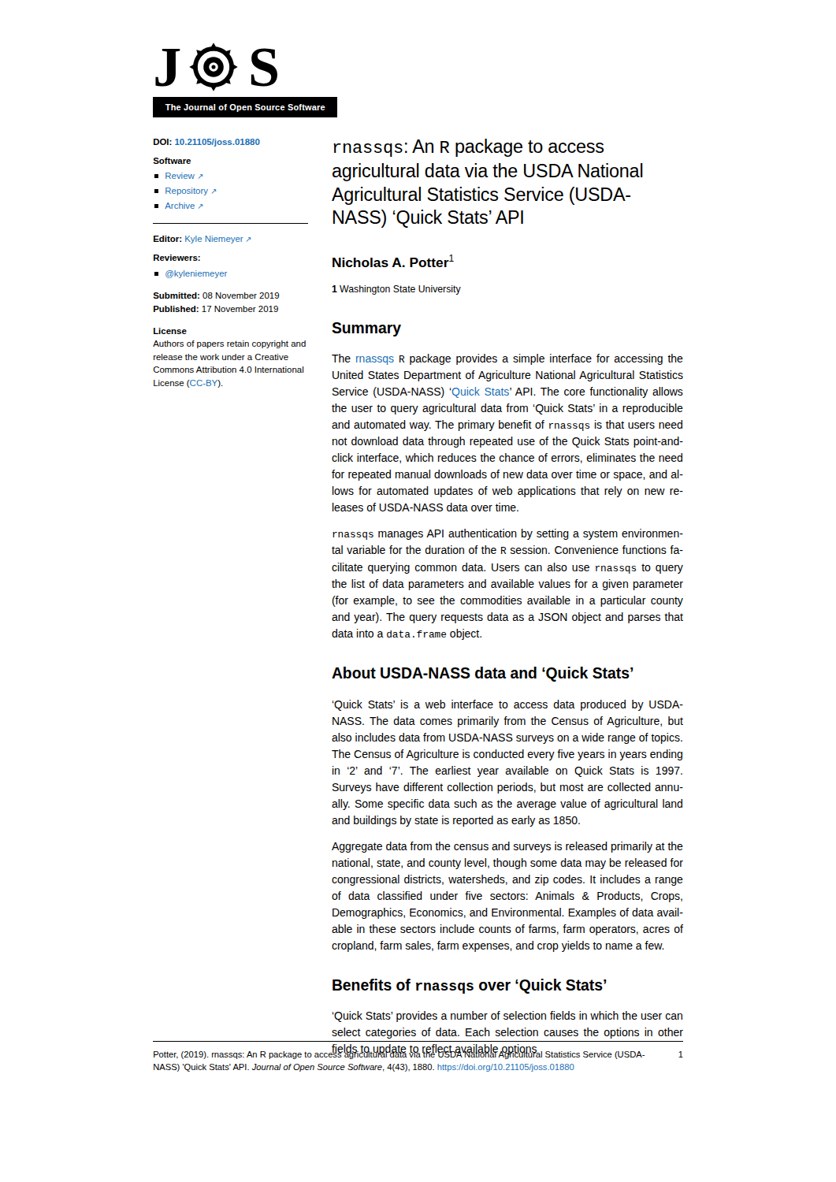J
S
The Journal of Open Source Software
DOI: 10.21105/joss.01880
Software
Review
Repository
Archive
Editor: Kyle Niemeyer
Reviewers:
@kyleniemeyer
Submitted: 08 November 2019
Published: 17 November 2019
License
Authors of papers retain copyright and release the work under a Creative Commons Attribution 4.0 International License (CC-BY).
rnassqs: An R package to access agricultural data via the USDA National Agricultural Statistics Service (USDA-NASS) ‘Quick Stats’ API
Nicholas A. Potter1
1 Washington State University
Summary
The rnassqs R package provides a simple interface for accessing the United States Department of Agriculture National Agricultural Statistics Service (USDA-NASS) ‘Quick Stats’ API. The core functionality allows the user to query agricultural data from ‘Quick Stats’ in a reproducible and automated way. The primary benefit of rnassqs is that users need not download data through repeated use of the Quick Stats point-and-click interface, which reduces the chance of errors, eliminates the need for repeated manual downloads of new data over time or space, and allows for automated updates of web applications that rely on new releases of USDA-NASS data over time.
rnassqs manages API authentication by setting a system environmental variable for the duration of the R session. Convenience functions facilitate querying common data. Users can also use rnassqs to query the list of data parameters and available values for a given parameter (for example, to see the commodities available in a particular county and year). The query requests data as a JSON object and parses that data into a data.frame object.
About USDA-NASS data and ‘Quick Stats’
‘Quick Stats’ is a web interface to access data produced by USDA-NASS. The data comes primarily from the Census of Agriculture, but also includes data from USDA-NASS surveys on a wide range of topics. The Census of Agriculture is conducted every five years in years ending in ‘2’ and ‘7’. The earliest year available on Quick Stats is 1997. Surveys have different collection periods, but most are collected annually. Some specific data such as the average value of agricultural land and buildings by state is reported as early as 1850.
Aggregate data from the census and surveys is released primarily at the national, state, and county level, though some data may be released for congressional districts, watersheds, and zip codes. It includes a range of data classified under five sectors: Animals & Products, Crops, Demographics, Economics, and Environmental. Examples of data available in these sectors include counts of farms, farm operators, acres of cropland, farm sales, farm expenses, and crop yields to name a few.
Benefits of rnassqs over ‘Quick Stats’
‘Quick Stats’ provides a number of selection fields in which the user can select categories of data. Each selection causes the options in other fields to update to reflect available options
1 Potter, (2019). rnassqs: An R package to access agricultural data via the USDA National Agricultural Statistics Service (USDA-NASS) 'Quick Stats' API. Journal of Open Source Software, 4(43), 1880. https://doi.org/10.21105/joss.01880